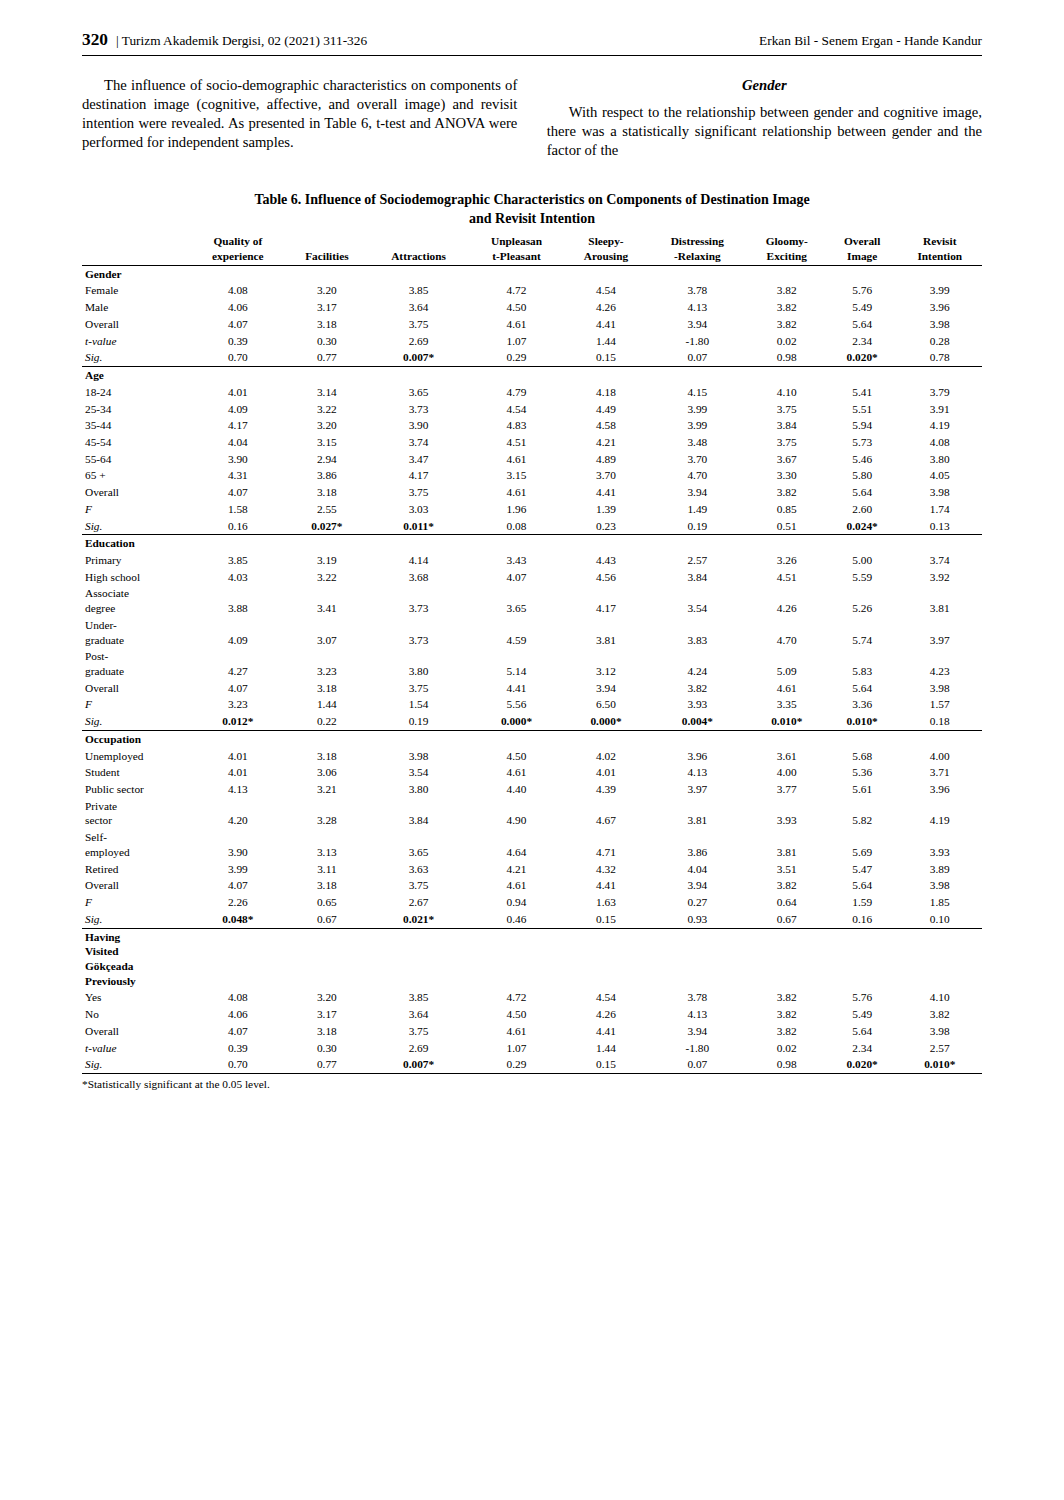320 | Turizm Akademik Dergisi, 02 (2021) 311-326 Erkan Bil - Senem Ergan - Hande Kandur
The influence of socio-demographic characteristics on components of destination image (cognitive, affective, and overall image) and revisit intention were revealed. As presented in Table 6, t-test and ANOVA were performed for independent samples.
Gender
With respect to the relationship between gender and cognitive image, there was a statistically significant relationship between gender and the factor of the
Table 6. Influence of Sociodemographic Characteristics on Components of Destination Image
and Revisit Intention
| | Quality of experience | Facilities | Attractions | Unpleasan t-Pleasant | Sleepy- Arousing | Distressing -Relaxing | Gloomy- Exciting | Overall Image | Revisit Intention |
| --- | --- | --- | --- | --- | --- | --- | --- | --- | --- |
| Gender |
| Female | 4.08 | 3.20 | 3.85 | 4.72 | 4.54 | 3.78 | 3.82 | 5.76 | 3.99 |
| Male | 4.06 | 3.17 | 3.64 | 4.50 | 4.26 | 4.13 | 3.82 | 5.49 | 3.96 |
| Overall | 4.07 | 3.18 | 3.75 | 4.61 | 4.41 | 3.94 | 3.82 | 5.64 | 3.98 |
| t-value | 0.39 | 0.30 | 2.69 | 1.07 | 1.44 | -1.80 | 0.02 | 2.34 | 0.28 |
| Sig. | 0.70 | 0.77 | 0.007* | 0.29 | 0.15 | 0.07 | 0.98 | 0.020* | 0.78 |
| Age |
| 18-24 | 4.01 | 3.14 | 3.65 | 4.79 | 4.18 | 4.15 | 4.10 | 5.41 | 3.79 |
| 25-34 | 4.09 | 3.22 | 3.73 | 4.54 | 4.49 | 3.99 | 3.75 | 5.51 | 3.91 |
| 35-44 | 4.17 | 3.20 | 3.90 | 4.83 | 4.58 | 3.99 | 3.84 | 5.94 | 4.19 |
| 45-54 | 4.04 | 3.15 | 3.74 | 4.51 | 4.21 | 3.48 | 3.75 | 5.73 | 4.08 |
| 55-64 | 3.90 | 2.94 | 3.47 | 4.61 | 4.89 | 3.70 | 3.67 | 5.46 | 3.80 |
| 65 + | 4.31 | 3.86 | 4.17 | 3.15 | 3.70 | 4.70 | 3.30 | 5.80 | 4.05 |
| Overall | 4.07 | 3.18 | 3.75 | 4.61 | 4.41 | 3.94 | 3.82 | 5.64 | 3.98 |
| F | 1.58 | 2.55 | 3.03 | 1.96 | 1.39 | 1.49 | 0.85 | 2.60 | 1.74 |
| Sig. | 0.16 | 0.027* | 0.011* | 0.08 | 0.23 | 0.19 | 0.51 | 0.024* | 0.13 |
| Education |
| Primary | 3.85 | 3.19 | 4.14 | 3.43 | 4.43 | 2.57 | 3.26 | 5.00 | 3.74 |
| High school | 4.03 | 3.22 | 3.68 | 4.07 | 4.56 | 3.84 | 4.51 | 5.59 | 3.92 |
| Associate degree | 3.88 | 3.41 | 3.73 | 3.65 | 4.17 | 3.54 | 4.26 | 5.26 | 3.81 |
| Under- graduate | 4.09 | 3.07 | 3.73 | 4.59 | 3.81 | 3.83 | 4.70 | 5.74 | 3.97 |
| Post- graduate | 4.27 | 3.23 | 3.80 | 5.14 | 3.12 | 4.24 | 5.09 | 5.83 | 4.23 |
| Overall | 4.07 | 3.18 | 3.75 | 4.41 | 3.94 | 3.82 | 4.61 | 5.64 | 3.98 |
| F | 3.23 | 1.44 | 1.54 | 5.56 | 6.50 | 3.93 | 3.35 | 3.36 | 1.57 |
| Sig. | 0.012* | 0.22 | 0.19 | 0.000* | 0.000* | 0.004* | 0.010* | 0.010* | 0.18 |
| Occupation |
| Unemployed | 4.01 | 3.18 | 3.98 | 4.50 | 4.02 | 3.96 | 3.61 | 5.68 | 4.00 |
| Student | 4.01 | 3.06 | 3.54 | 4.61 | 4.01 | 4.13 | 4.00 | 5.36 | 3.71 |
| Public sector | 4.13 | 3.21 | 3.80 | 4.40 | 4.39 | 3.97 | 3.77 | 5.61 | 3.96 |
| Private sector | 4.20 | 3.28 | 3.84 | 4.90 | 4.67 | 3.81 | 3.93 | 5.82 | 4.19 |
| Self- employed | 3.90 | 3.13 | 3.65 | 4.64 | 4.71 | 3.86 | 3.81 | 5.69 | 3.93 |
| Retired | 3.99 | 3.11 | 3.63 | 4.21 | 4.32 | 4.04 | 3.51 | 5.47 | 3.89 |
| Overall | 4.07 | 3.18 | 3.75 | 4.61 | 4.41 | 3.94 | 3.82 | 5.64 | 3.98 |
| F | 2.26 | 0.65 | 2.67 | 0.94 | 1.63 | 0.27 | 0.64 | 1.59 | 1.85 |
| Sig. | 0.048* | 0.67 | 0.021* | 0.46 | 0.15 | 0.93 | 0.67 | 0.16 | 0.10 |
| Having Visited Gökçeada Previously |
| Yes | 4.08 | 3.20 | 3.85 | 4.72 | 4.54 | 3.78 | 3.82 | 5.76 | 4.10 |
| No | 4.06 | 3.17 | 3.64 | 4.50 | 4.26 | 4.13 | 3.82 | 5.49 | 3.82 |
| Overall | 4.07 | 3.18 | 3.75 | 4.61 | 4.41 | 3.94 | 3.82 | 5.64 | 3.98 |
| t-value | 0.39 | 0.30 | 2.69 | 1.07 | 1.44 | -1.80 | 0.02 | 2.34 | 2.57 |
| Sig. | 0.70 | 0.77 | 0.007* | 0.29 | 0.15 | 0.07 | 0.98 | 0.020* | 0.010* |
*Statistically significant at the 0.05 level.